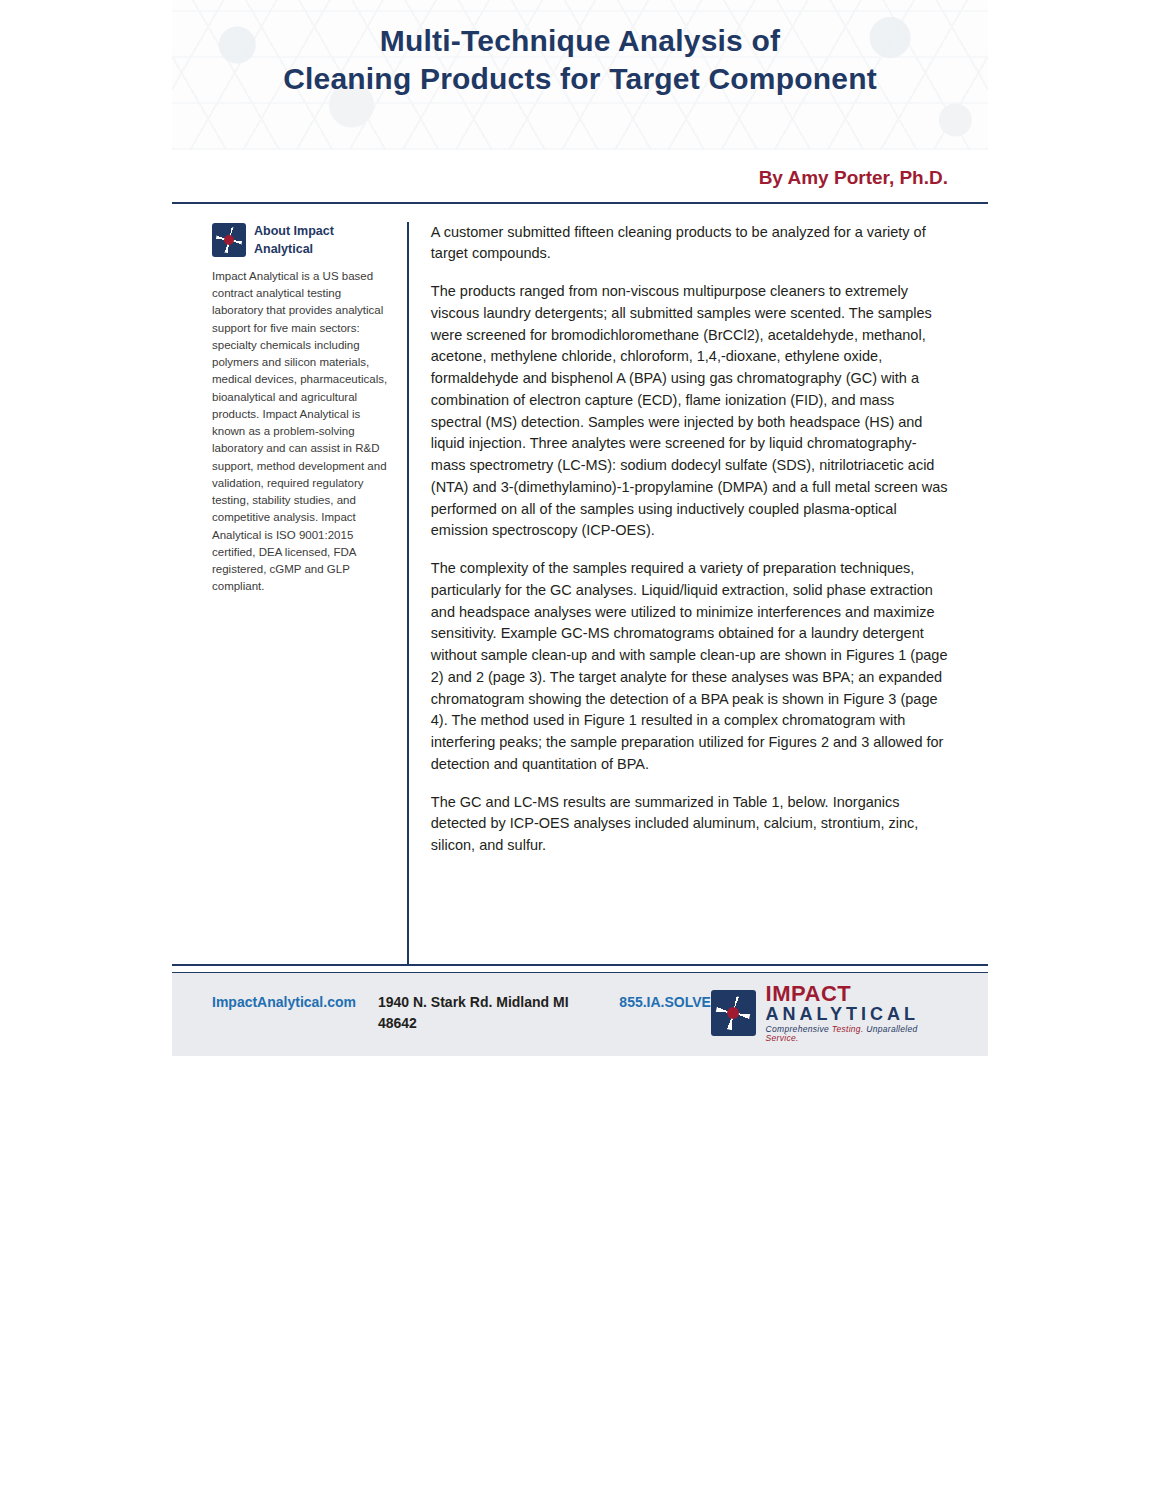Multi-Technique Analysis of
Cleaning Products for Target Component
By Amy Porter, Ph.D.
About Impact Analytical
Impact Analytical is a US based contract analytical testing laboratory that provides analytical support for five main sectors: specialty chemicals including polymers and silicon materials, medical devices, pharmaceuticals, bioanalytical and agricultural products. Impact Analytical is known as a problem-solving laboratory and can assist in R&D support, method development and validation, required regulatory testing, stability studies, and competitive analysis. Impact Analytical is ISO 9001:2015 certified, DEA licensed, FDA registered, cGMP and GLP compliant.
A customer submitted fifteen cleaning products to be analyzed for a variety of target compounds.
The products ranged from non-viscous multipurpose cleaners to extremely viscous laundry detergents; all submitted samples were scented. The samples were screened for bromodichloromethane (BrCCl2), acetaldehyde, methanol, acetone, methylene chloride, chloroform, 1,4,-dioxane, ethylene oxide, formaldehyde and bisphenol A (BPA) using gas chromatography (GC) with a combination of electron capture (ECD), flame ionization (FID), and mass spectral (MS) detection. Samples were injected by both headspace (HS) and liquid injection. Three analytes were screened for by liquid chromatography-mass spectrometry (LC-MS): sodium dodecyl sulfate (SDS), nitrilotriacetic acid (NTA) and 3-(dimethylamino)-1-propylamine (DMPA) and a full metal screen was performed on all of the samples using inductively coupled plasma-optical emission spectroscopy (ICP-OES).
The complexity of the samples required a variety of preparation techniques, particularly for the GC analyses. Liquid/liquid extraction, solid phase extraction and headspace analyses were utilized to minimize interferences and maximize sensitivity. Example GC-MS chromatograms obtained for a laundry detergent without sample clean-up and with sample clean-up are shown in Figures 1 (page 2) and 2 (page 3). The target analyte for these analyses was BPA; an expanded chromatogram showing the detection of a BPA peak is shown in Figure 3 (page 4). The method used in Figure 1 resulted in a complex chromatogram with interfering peaks; the sample preparation utilized for Figures 2 and 3 allowed for detection and quantitation of BPA.
The GC and LC-MS results are summarized in Table 1, below. Inorganics detected by ICP-OES analyses included aluminum, calcium, strontium, zinc, silicon, and sulfur.
ImpactAnalytical.com 1940 N. Stark Rd. Midland MI 48642 855.IA.SOLVE
IMPACT
ANALYTICAL
Comprehensive Testing. Unparalleled Service.